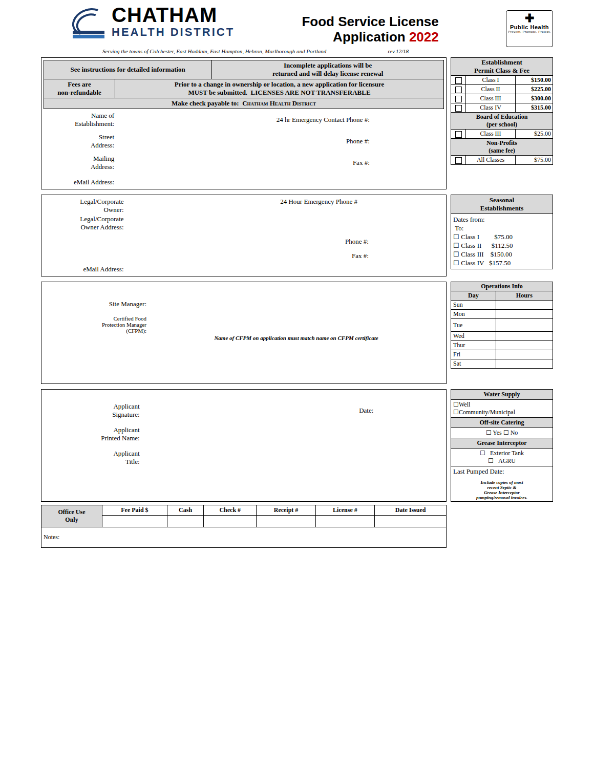CHATHAM
HEALTH DISTRICT
Food Service License
Application 2022
✚
Public Health
Prevent. Promote. Protect.
Serving the towns of Colchester, East Haddam, East Hampton, Hebron, Marlborough and Portland rev.12/18
| See instructions for detailed information | Incomplete applications will be returned and will delay license renewal |
| Fees are non-refundable | Prior to a change in ownership or location, a new application for licensure MUST be submitted. LICENSES ARE NOT TRANSFERABLE |
| Make check payable to: Chatham Health District |
| Name of Establishment: | | 24 hr Emergency Contact Phone #: | |
| Street Address: | | Phone #: | |
| Mailing Address: | | Fax #: | |
| eMail Address: | | | |
| Establishment Permit Class & Fee |
| | Class I | $150.00 |
| | Class II | $225.00 |
| | Class III | $300.00 |
| | Class IV | $315.00 |
| Board of Education (per school) |
| | Class III | $25.00 |
| Non-Profits (same fee) |
| | All Classes | $75.00 |
| Legal/Corporate Owner: | | 24 Hour Emergency Phone # | |
| Legal/Corporate Owner Address: | | | |
| | | Phone #: | |
| | | Fax #: | |
| eMail Address: | | | |
Seasonal
Establishments
Dates from:
To:
☐ Class I $75.00
☐ Class II $112.50
☐ Class III $150.00
☐ Class IV $157.50
| Site Manager: | |
| Certified Food Protection Manager (CFPM): | |
| | Name of CFPM on application must match name on CFPM certificate |
| Operations Info |
| Day | Hours |
| Sun | |
| Mon | |
| Tue | |
| Wed | |
| Thur | |
| Fri | |
| Sat | |
| Applicant Signature: | | Date: | |
| Applicant Printed Name: | |
| Applicant Title: | |
| Water Supply |
| ☐Well ☐Community/Municipal |
| Off-site Catering |
| ☐ Yes ☐ No |
| Grease Interceptor |
| ☐ Exterior Tank ☐ AGRU |
Last Pumped Date:
Include copies of most
recent Septic &
Grease Interceptor
pumping/removal invoices.
| Office Use Only | Fee Paid $ | Cash | Check # | Receipt # | License # | Date Issued |
| Notes: |